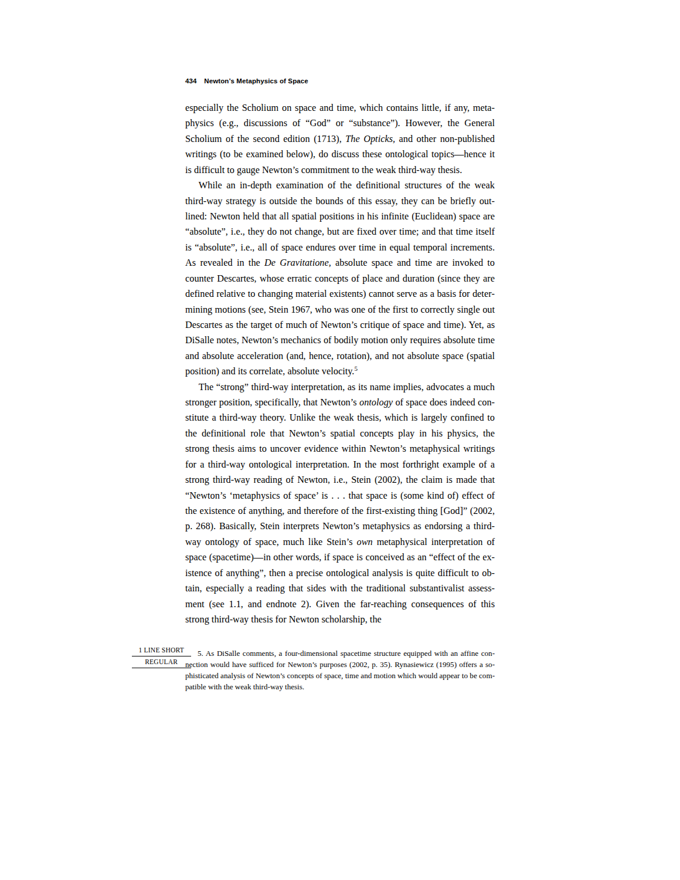434 Newton’s Metaphysics of Space
especially the Scholium on space and time, which contains little, if any, metaphysics (e.g., discussions of “God” or “substance”). However, the General Scholium of the second edition (1713), The Opticks, and other non-published writings (to be examined below), do discuss these ontological topics—hence it is difficult to gauge Newton’s commitment to the weak third-way thesis.
While an in-depth examination of the definitional structures of the weak third-way strategy is outside the bounds of this essay, they can be briefly outlined: Newton held that all spatial positions in his infinite (Euclidean) space are “absolute”, i.e., they do not change, but are fixed over time; and that time itself is “absolute”, i.e., all of space endures over time in equal temporal increments. As revealed in the De Gravitatione, absolute space and time are invoked to counter Descartes, whose erratic concepts of place and duration (since they are defined relative to changing material existents) cannot serve as a basis for determining motions (see, Stein 1967, who was one of the first to correctly single out Descartes as the target of much of Newton’s critique of space and time). Yet, as DiSalle notes, Newton’s mechanics of bodily motion only requires absolute time and absolute acceleration (and, hence, rotation), and not absolute space (spatial position) and its correlate, absolute velocity.5
The “strong” third-way interpretation, as its name implies, advocates a much stronger position, specifically, that Newton’s ontology of space does indeed constitute a third-way theory. Unlike the weak thesis, which is largely confined to the definitional role that Newton’s spatial concepts play in his physics, the strong thesis aims to uncover evidence within Newton’s metaphysical writings for a third-way ontological interpretation. In the most forthright example of a strong third-way reading of Newton, i.e., Stein (2002), the claim is made that “Newton’s ‘metaphysics of space’ is . . . that space is (some kind of) effect of the existence of anything, and therefore of the first-existing thing [God]” (2002, p. 268). Basically, Stein interprets Newton’s metaphysics as endorsing a third-way ontology of space, much like Stein’s own metaphysical interpretation of space (spacetime)—in other words, if space is conceived as an “effect of the existence of anything”, then a precise ontological analysis is quite difficult to obtain, especially a reading that sides with the traditional substantivalist assessment (see 1.1, and endnote 2). Given the far-reaching consequences of this strong third-way thesis for Newton scholarship, the
5. As DiSalle comments, a four-dimensional spacetime structure equipped with an affine connection would have sufficed for Newton’s purposes (2002, p. 35). Rynasiewicz (1995) offers a sophisticated analysis of Newton’s concepts of space, time and motion which would appear to be compatible with the weak third-way thesis.
1 LINE SHORT
REGULAR